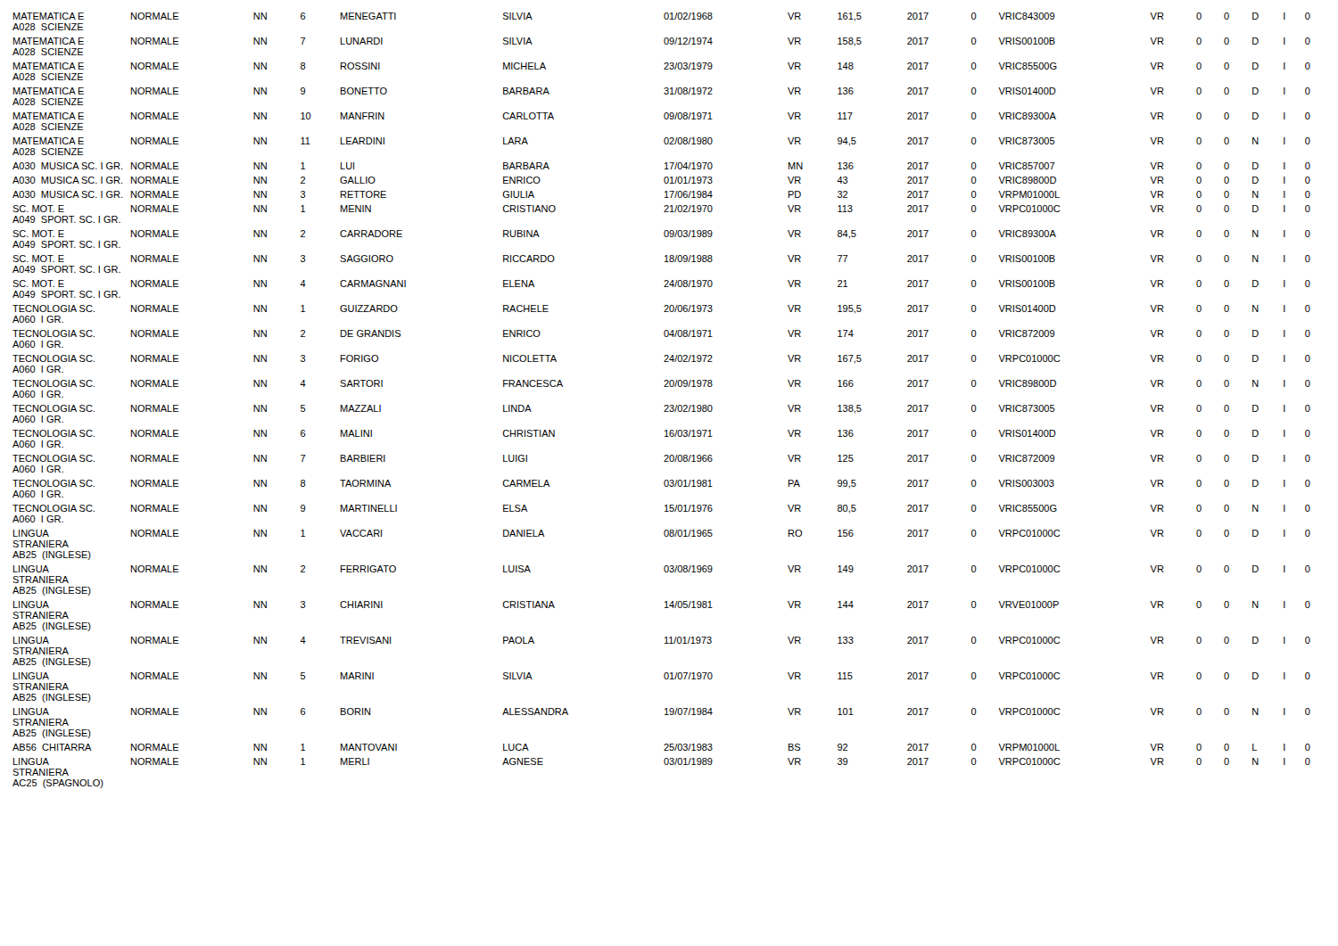| MATEMATICA E A028 SCIENZE | NORMALE | NN | 6 | MENEGATTI | SILVIA | 01/02/1968 | VR | 161,5 | 2017 | 0 | VRIC843009 | VR | 0 | 0 | D | I | 0 |
| MATEMATICA E A028 SCIENZE | NORMALE | NN | 7 | LUNARDI | SILVIA | 09/12/1974 | VR | 158,5 | 2017 | 0 | VRIS00100B | VR | 0 | 0 | D | I | 0 |
| MATEMATICA E A028 SCIENZE | NORMALE | NN | 8 | ROSSINI | MICHELA | 23/03/1979 | VR | 148 | 2017 | 0 | VRIC85500G | VR | 0 | 0 | D | I | 0 |
| MATEMATICA E A028 SCIENZE | NORMALE | NN | 9 | BONETTO | BARBARA | 31/08/1972 | VR | 136 | 2017 | 0 | VRIS01400D | VR | 0 | 0 | D | I | 0 |
| MATEMATICA E A028 SCIENZE | NORMALE | NN | 10 | MANFRIN | CARLOTTA | 09/08/1971 | VR | 117 | 2017 | 0 | VRIC89300A | VR | 0 | 0 | D | I | 0 |
| MATEMATICA E A028 SCIENZE | NORMALE | NN | 11 | LEARDINI | LARA | 02/08/1980 | VR | 94,5 | 2017 | 0 | VRIC873005 | VR | 0 | 0 | N | I | 0 |
| A030 MUSICA SC. I GR. | NORMALE | NN | 1 | LUI | BARBARA | 17/04/1970 | MN | 136 | 2017 | 0 | VRIC857007 | VR | 0 | 0 | D | I | 0 |
| A030 MUSICA SC. I GR. | NORMALE | NN | 2 | GALLIO | ENRICO | 01/01/1973 | VR | 43 | 2017 | 0 | VRIC89800D | VR | 0 | 0 | D | I | 0 |
| A030 MUSICA SC. I GR. | NORMALE | NN | 3 | RETTORE | GIULIA | 17/06/1984 | PD | 32 | 2017 | 0 | VRPM01000L | VR | 0 | 0 | N | I | 0 |
| SC. MOT. E A049 SPORT. SC. I GR. | NORMALE | NN | 1 | MENIN | CRISTIANO | 21/02/1970 | VR | 113 | 2017 | 0 | VRPC01000C | VR | 0 | 0 | D | I | 0 |
| SC. MOT. E A049 SPORT. SC. I GR. | NORMALE | NN | 2 | CARRADORE | RUBINA | 09/03/1989 | VR | 84,5 | 2017 | 0 | VRIC89300A | VR | 0 | 0 | N | I | 0 |
| SC. MOT. E A049 SPORT. SC. I GR. | NORMALE | NN | 3 | SAGGIORO | RICCARDO | 18/09/1988 | VR | 77 | 2017 | 0 | VRIS00100B | VR | 0 | 0 | N | I | 0 |
| SC. MOT. E A049 SPORT. SC. I GR. | NORMALE | NN | 4 | CARMAGNANI | ELENA | 24/08/1970 | VR | 21 | 2017 | 0 | VRIS00100B | VR | 0 | 0 | D | I | 0 |
| TECNOLOGIA SC. A060 I GR. | NORMALE | NN | 1 | GUIZZARDO | RACHELE | 20/06/1973 | VR | 195,5 | 2017 | 0 | VRIS01400D | VR | 0 | 0 | N | I | 0 |
| TECNOLOGIA SC. A060 I GR. | NORMALE | NN | 2 | DE GRANDIS | ENRICO | 04/08/1971 | VR | 174 | 2017 | 0 | VRIC872009 | VR | 0 | 0 | D | I | 0 |
| TECNOLOGIA SC. A060 I GR. | NORMALE | NN | 3 | FORIGO | NICOLETTA | 24/02/1972 | VR | 167,5 | 2017 | 0 | VRPC01000C | VR | 0 | 0 | D | I | 0 |
| TECNOLOGIA SC. A060 I GR. | NORMALE | NN | 4 | SARTORI | FRANCESCA | 20/09/1978 | VR | 166 | 2017 | 0 | VRIC89800D | VR | 0 | 0 | N | I | 0 |
| TECNOLOGIA SC. A060 I GR. | NORMALE | NN | 5 | MAZZALI | LINDA | 23/02/1980 | VR | 138,5 | 2017 | 0 | VRIC873005 | VR | 0 | 0 | D | I | 0 |
| TECNOLOGIA SC. A060 I GR. | NORMALE | NN | 6 | MALINI | CHRISTIAN | 16/03/1971 | VR | 136 | 2017 | 0 | VRIS01400D | VR | 0 | 0 | D | I | 0 |
| TECNOLOGIA SC. A060 I GR. | NORMALE | NN | 7 | BARBIERI | LUIGI | 20/08/1966 | VR | 125 | 2017 | 0 | VRIC872009 | VR | 0 | 0 | D | I | 0 |
| TECNOLOGIA SC. A060 I GR. | NORMALE | NN | 8 | TAORMINA | CARMELA | 03/01/1981 | PA | 99,5 | 2017 | 0 | VRIS003003 | VR | 0 | 0 | D | I | 0 |
| TECNOLOGIA SC. A060 I GR. | NORMALE | NN | 9 | MARTINELLI | ELSA | 15/01/1976 | VR | 80,5 | 2017 | 0 | VRIC85500G | VR | 0 | 0 | N | I | 0 |
| LINGUA STRANIERA AB25 (INGLESE) | NORMALE | NN | 1 | VACCARI | DANIELA | 08/01/1965 | RO | 156 | 2017 | 0 | VRPC01000C | VR | 0 | 0 | D | I | 0 |
| LINGUA STRANIERA AB25 (INGLESE) | NORMALE | NN | 2 | FERRIGATO | LUISA | 03/08/1969 | VR | 149 | 2017 | 0 | VRPC01000C | VR | 0 | 0 | D | I | 0 |
| LINGUA STRANIERA AB25 (INGLESE) | NORMALE | NN | 3 | CHIARINI | CRISTIANA | 14/05/1981 | VR | 144 | 2017 | 0 | VRVE01000P | VR | 0 | 0 | N | I | 0 |
| LINGUA STRANIERA AB25 (INGLESE) | NORMALE | NN | 4 | TREVISANI | PAOLA | 11/01/1973 | VR | 133 | 2017 | 0 | VRPC01000C | VR | 0 | 0 | D | I | 0 |
| LINGUA STRANIERA AB25 (INGLESE) | NORMALE | NN | 5 | MARINI | SILVIA | 01/07/1970 | VR | 115 | 2017 | 0 | VRPC01000C | VR | 0 | 0 | D | I | 0 |
| LINGUA STRANIERA AB25 (INGLESE) | NORMALE | NN | 6 | BORIN | ALESSANDRA | 19/07/1984 | VR | 101 | 2017 | 0 | VRPC01000C | VR | 0 | 0 | N | I | 0 |
| AB56 CHITARRA | NORMALE | NN | 1 | MANTOVANI | LUCA | 25/03/1983 | BS | 92 | 2017 | 0 | VRPM01000L | VR | 0 | 0 | L | I | 0 |
| LINGUA STRANIERA AC25 (SPAGNOLO) | NORMALE | NN | 1 | MERLI | AGNESE | 03/01/1989 | VR | 39 | 2017 | 0 | VRPC01000C | VR | 0 | 0 | N | I | 0 |